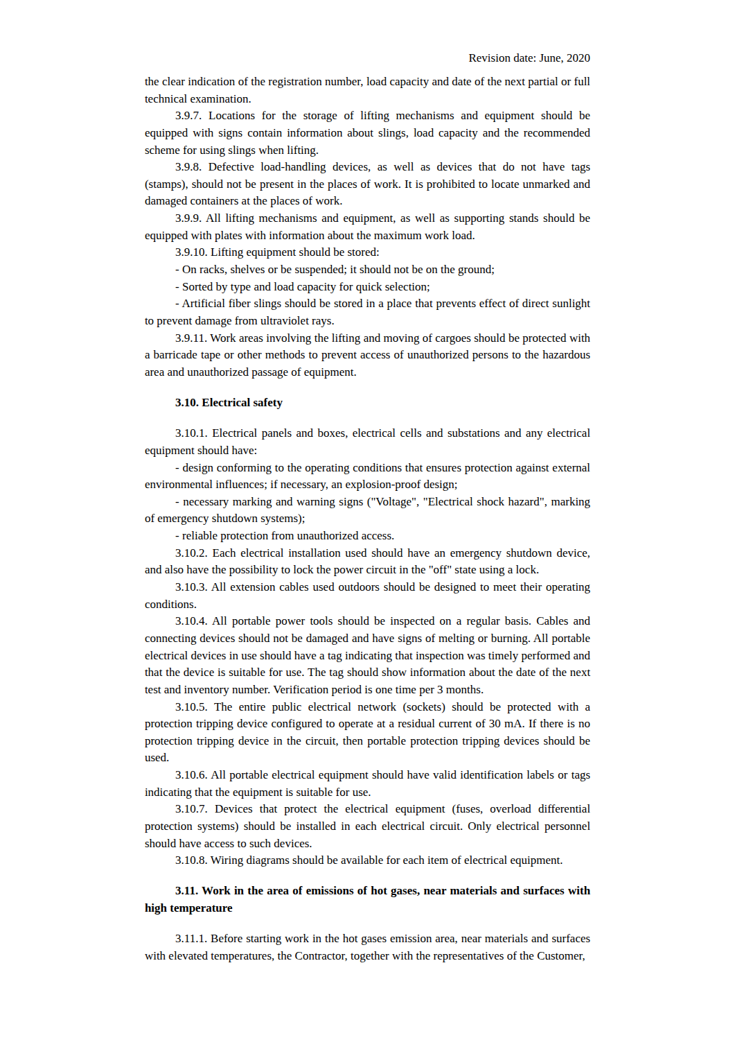Revision date: June, 2020
the clear indication of the registration number, load capacity and date of the next partial or full technical examination.
3.9.7. Locations for the storage of lifting mechanisms and equipment should be equipped with signs contain information about slings, load capacity and the recommended scheme for using slings when lifting.
3.9.8. Defective load-handling devices, as well as devices that do not have tags (stamps), should not be present in the places of work. It is prohibited to locate unmarked and damaged containers at the places of work.
3.9.9. All lifting mechanisms and equipment, as well as supporting stands should be equipped with plates with information about the maximum work load.
3.9.10. Lifting equipment should be stored:
- On racks, shelves or be suspended; it should not be on the ground;
- Sorted by type and load capacity for quick selection;
- Artificial fiber slings should be stored in a place that prevents effect of direct sunlight to prevent damage from ultraviolet rays.
3.9.11. Work areas involving the lifting and moving of cargoes should be protected with a barricade tape or other methods to prevent access of unauthorized persons to the hazardous area and unauthorized passage of equipment.
3.10. Electrical safety
3.10.1. Electrical panels and boxes, electrical cells and substations and any electrical equipment should have:
- design conforming to the operating conditions that ensures protection against external environmental influences; if necessary, an explosion-proof design;
- necessary marking and warning signs ("Voltage", "Electrical shock hazard", marking of emergency shutdown systems);
- reliable protection from unauthorized access.
3.10.2. Each electrical installation used should have an emergency shutdown device, and also have the possibility to lock the power circuit in the "off" state using a lock.
3.10.3. All extension cables used outdoors should be designed to meet their operating conditions.
3.10.4. All portable power tools should be inspected on a regular basis. Cables and connecting devices should not be damaged and have signs of melting or burning. All portable electrical devices in use should have a tag indicating that inspection was timely performed and that the device is suitable for use. The tag should show information about the date of the next test and inventory number. Verification period is one time per 3 months.
3.10.5. The entire public electrical network (sockets) should be protected with a protection tripping device configured to operate at a residual current of 30 mA. If there is no protection tripping device in the circuit, then portable protection tripping devices should be used.
3.10.6. All portable electrical equipment should have valid identification labels or tags indicating that the equipment is suitable for use.
3.10.7. Devices that protect the electrical equipment (fuses, overload differential protection systems) should be installed in each electrical circuit. Only electrical personnel should have access to such devices.
3.10.8. Wiring diagrams should be available for each item of electrical equipment.
3.11. Work in the area of emissions of hot gases, near materials and surfaces with high temperature
3.11.1. Before starting work in the hot gases emission area, near materials and surfaces with elevated temperatures, the Contractor, together with the representatives of the Customer,